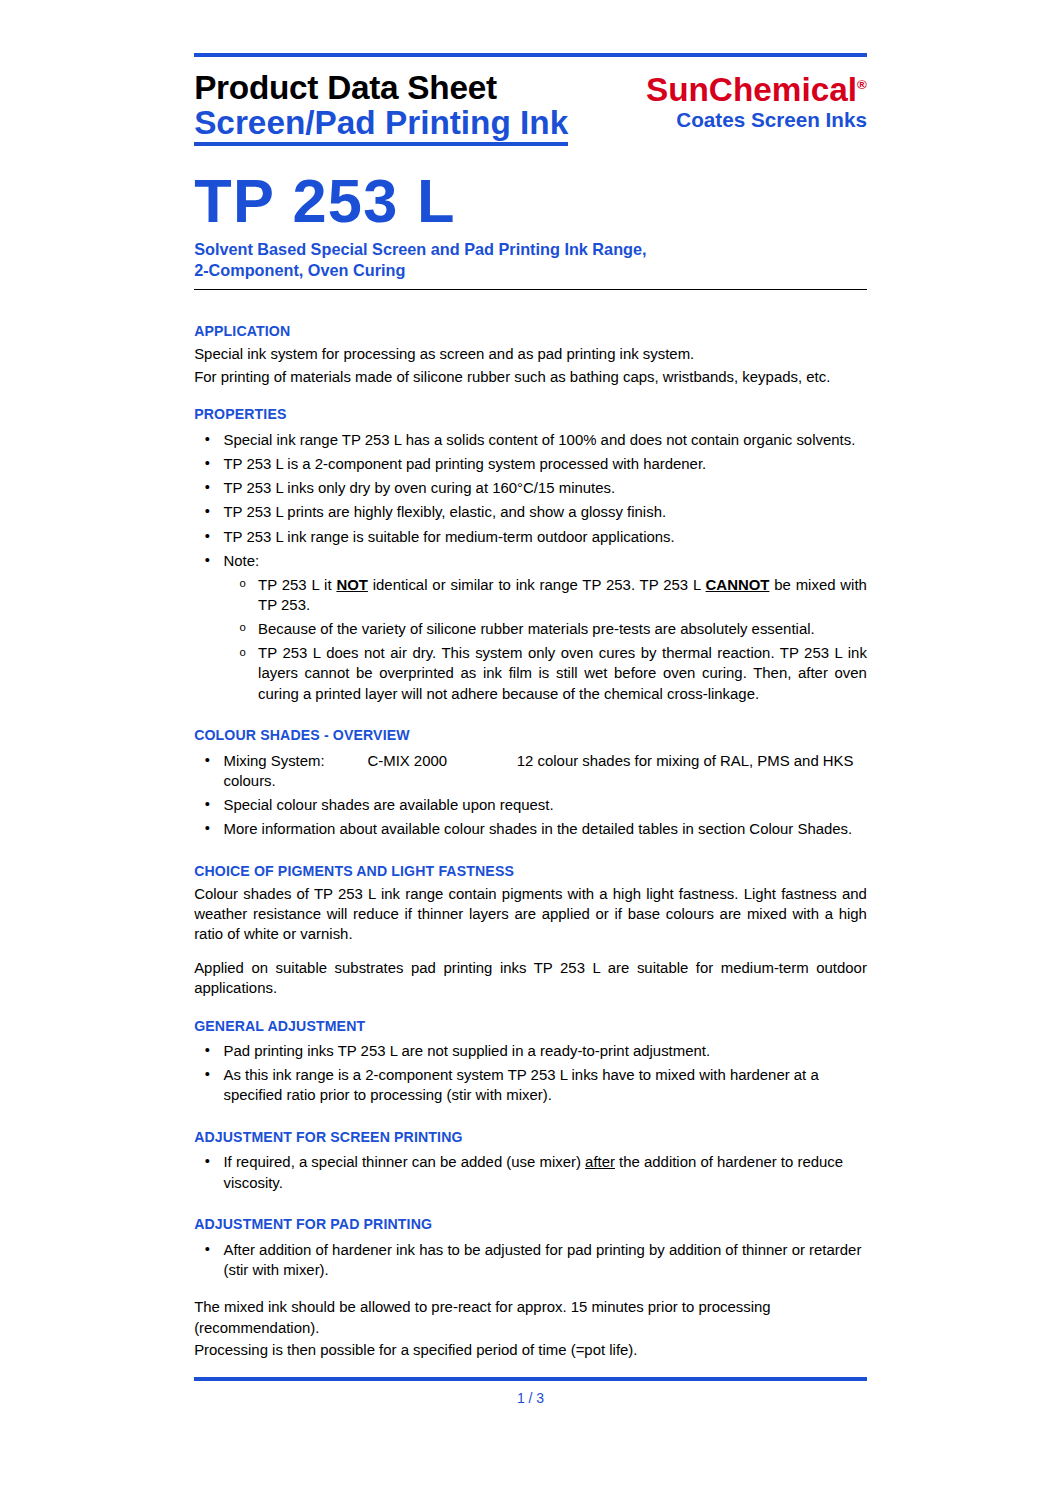Product Data Sheet
Screen/Pad Printing Ink
SunChemical®
Coates Screen Inks
TP 253 L
Solvent Based Special Screen and Pad Printing Ink Range,
2-Component, Oven Curing
Application
Special ink system for processing as screen and as pad printing ink system.
For printing of materials made of silicone rubber such as bathing caps, wristbands, keypads, etc.
Properties
Special ink range TP 253 L has a solids content of 100% and does not contain organic solvents.
TP 253 L is a 2-component pad printing system processed with hardener.
TP 253 L inks only dry by oven curing at 160°C/15 minutes.
TP 253 L prints are highly flexibly, elastic, and show a glossy finish.
TP 253 L ink range is suitable for medium-term outdoor applications.
Note:
TP 253 L it NOT identical or similar to ink range TP 253. TP 253 L CANNOT be mixed with TP 253.
Because of the variety of silicone rubber materials pre-tests are absolutely essential.
TP 253 L does not air dry. This system only oven cures by thermal reaction. TP 253 L ink layers cannot be overprinted as ink film is still wet before oven curing. Then, after oven curing a printed layer will not adhere because of the chemical cross-linkage.
Colour Shades - Overview
Mixing System: C-MIX 200012 colour shades for mixing of RAL, PMS and HKS colours.
Special colour shades are available upon request.
More information about available colour shades in the detailed tables in section Colour Shades.
Choice of Pigments and Light Fastness
Colour shades of TP 253 L ink range contain pigments with a high light fastness. Light fastness and weather resistance will reduce if thinner layers are applied or if base colours are mixed with a high ratio of white or varnish.
Applied on suitable substrates pad printing inks TP 253 L are suitable for medium-term outdoor applications.
General Adjustment
Pad printing inks TP 253 L are not supplied in a ready-to-print adjustment.
As this ink range is a 2-component system TP 253 L inks have to mixed with hardener at a specified ratio prior to processing (stir with mixer).
Adjustment for Screen Printing
If required, a special thinner can be added (use mixer) after the addition of hardener to reduce viscosity.
Adjustment for Pad Printing
After addition of hardener ink has to be adjusted for pad printing by addition of thinner or retarder (stir with mixer).
The mixed ink should be allowed to pre-react for approx. 15 minutes prior to processing (recommendation).
Processing is then possible for a specified period of time (=pot life).
1 / 3